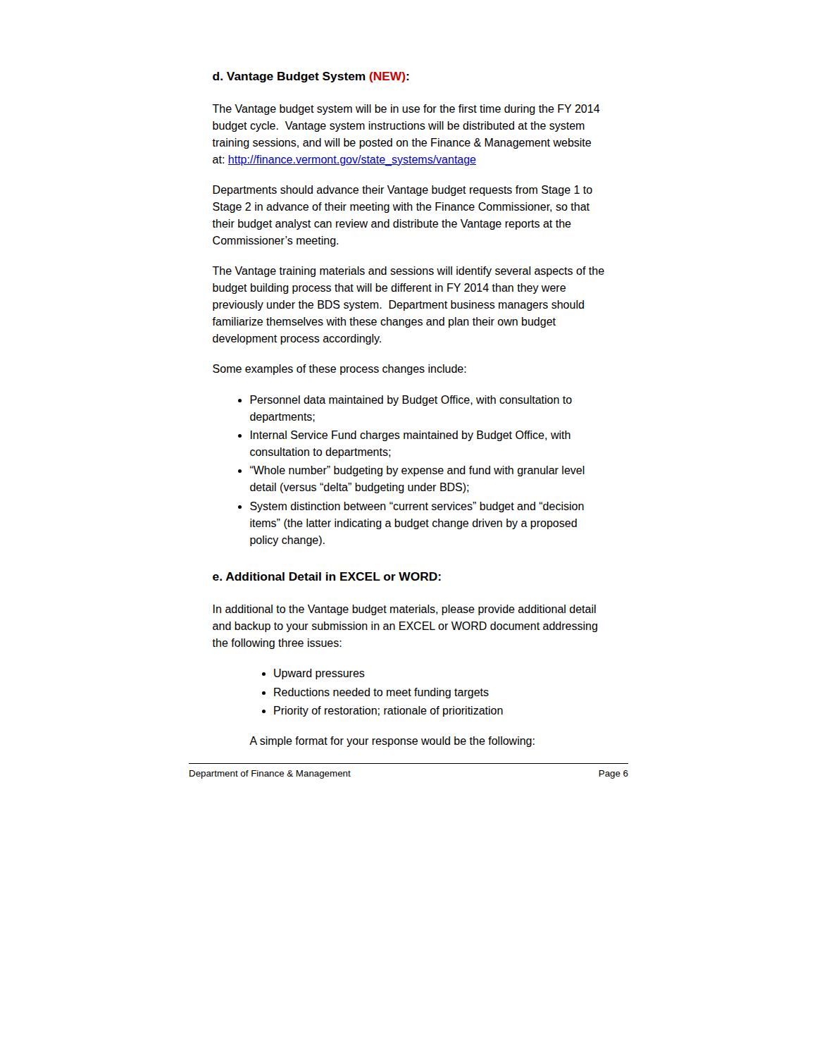d. Vantage Budget System (NEW):
The Vantage budget system will be in use for the first time during the FY 2014 budget cycle. Vantage system instructions will be distributed at the system training sessions, and will be posted on the Finance & Management website at: http://finance.vermont.gov/state_systems/vantage
Departments should advance their Vantage budget requests from Stage 1 to Stage 2 in advance of their meeting with the Finance Commissioner, so that their budget analyst can review and distribute the Vantage reports at the Commissioner’s meeting.
The Vantage training materials and sessions will identify several aspects of the budget building process that will be different in FY 2014 than they were previously under the BDS system. Department business managers should familiarize themselves with these changes and plan their own budget development process accordingly.
Some examples of these process changes include:
Personnel data maintained by Budget Office, with consultation to departments;
Internal Service Fund charges maintained by Budget Office, with consultation to departments;
“Whole number” budgeting by expense and fund with granular level detail (versus “delta” budgeting under BDS);
System distinction between “current services” budget and “decision items” (the latter indicating a budget change driven by a proposed policy change).
e. Additional Detail in EXCEL or WORD:
In additional to the Vantage budget materials, please provide additional detail and backup to your submission in an EXCEL or WORD document addressing the following three issues:
Upward pressures
Reductions needed to meet funding targets
Priority of restoration; rationale of prioritization
A simple format for your response would be the following:
Department of Finance & Management Page 6